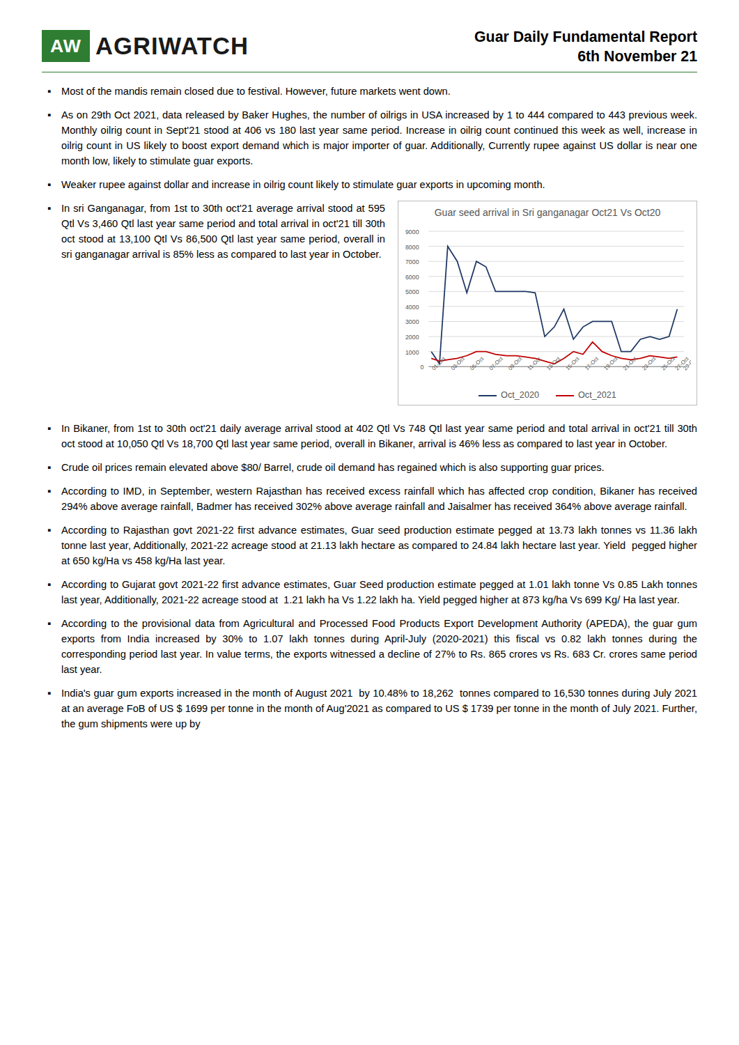AW
AGRIWATCH
Guar Daily Fundamental Report
6th November 21
Most of the mandis remain closed due to festival. However, future markets went down.
As on 29th Oct 2021, data released by Baker Hughes, the number of oilrigs in USA increased by 1 to 444 compared to 443 previous week. Monthly oilrig count in Sept'21 stood at 406 vs 180 last year same period. Increase in oilrig count continued this week as well, increase in oilrig count in US likely to boost export demand which is major importer of guar. Additionally, Currently rupee against US dollar is near one month low, likely to stimulate guar exports.
Weaker rupee against dollar and increase in oilrig count likely to stimulate guar exports in upcoming month.
Guar seed arrival in Sri ganganagar Oct21 Vs Oct20
9000 8000 7000 6000 5000 4000 3000 2000 1000 0 01-Oct 03-Oct 05-Oct 07-Oct 09-Oct 11-Oct 13-Oct 15-Oct 17-Oct 19-Oct 21-Oct 23-Oct 25-Oct 27-Oct 29-Oct
Oct_2020
Oct_2021
In sri Ganganagar, from 1st to 30th oct'21 average arrival stood at 595 Qtl Vs 3,460 Qtl last year same period and total arrival in oct'21 till 30th oct stood at 13,100 Qtl Vs 86,500 Qtl last year same period, overall in sri ganganagar arrival is 85% less as compared to last year in October.
In Bikaner, from 1st to 30th oct'21 daily average arrival stood at 402 Qtl Vs 748 Qtl last year same period and total arrival in oct'21 till 30th oct stood at 10,050 Qtl Vs 18,700 Qtl last year same period, overall in Bikaner, arrival is 46% less as compared to last year in October.
Crude oil prices remain elevated above $80/ Barrel, crude oil demand has regained which is also supporting guar prices.
According to IMD, in September, western Rajasthan has received excess rainfall which has affected crop condition, Bikaner has received 294% above average rainfall, Badmer has received 302% above average rainfall and Jaisalmer has received 364% above average rainfall.
According to Rajasthan govt 2021-22 first advance estimates, Guar seed production estimate pegged at 13.73 lakh tonnes vs 11.36 lakh tonne last year, Additionally, 2021-22 acreage stood at 21.13 lakh hectare as compared to 24.84 lakh hectare last year. Yield pegged higher at 650 kg/Ha vs 458 kg/Ha last year.
According to Gujarat govt 2021-22 first advance estimates, Guar Seed production estimate pegged at 1.01 lakh tonne Vs 0.85 Lakh tonnes last year, Additionally, 2021-22 acreage stood at 1.21 lakh ha Vs 1.22 lakh ha. Yield pegged higher at 873 kg/ha Vs 699 Kg/ Ha last year.
According to the provisional data from Agricultural and Processed Food Products Export Development Authority (APEDA), the guar gum exports from India increased by 30% to 1.07 lakh tonnes during April-July (2020-2021) this fiscal vs 0.82 lakh tonnes during the corresponding period last year. In value terms, the exports witnessed a decline of 27% to Rs. 865 crores vs Rs. 683 Cr. crores same period last year.
India's guar gum exports increased in the month of August 2021 by 10.48% to 18,262 tonnes compared to 16,530 tonnes during July 2021 at an average FoB of US $ 1699 per tonne in the month of Aug'2021 as compared to US $ 1739 per tonne in the month of July 2021. Further, the gum shipments were up by